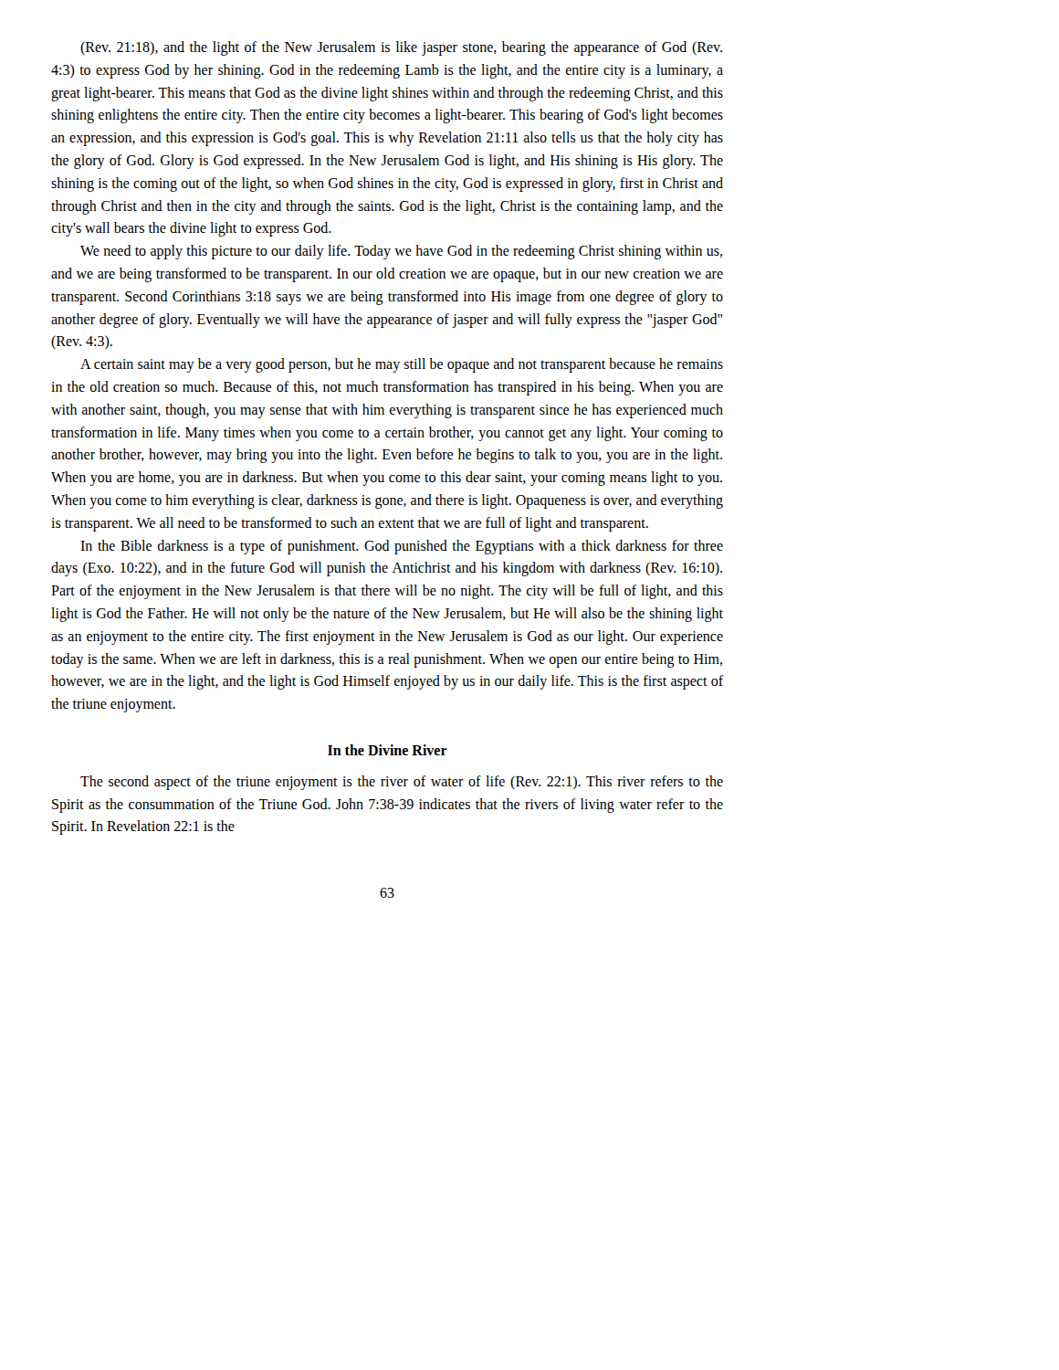(Rev. 21:18), and the light of the New Jerusalem is like jasper stone, bearing the appearance of God (Rev. 4:3) to express God by her shining. God in the redeeming Lamb is the light, and the entire city is a luminary, a great light-bearer. This means that God as the divine light shines within and through the redeeming Christ, and this shining enlightens the entire city. Then the entire city becomes a light-bearer. This bearing of God's light becomes an expression, and this expression is God's goal. This is why Revelation 21:11 also tells us that the holy city has the glory of God. Glory is God expressed. In the New Jerusalem God is light, and His shining is His glory. The shining is the coming out of the light, so when God shines in the city, God is expressed in glory, first in Christ and through Christ and then in the city and through the saints. God is the light, Christ is the containing lamp, and the city's wall bears the divine light to express God.
We need to apply this picture to our daily life. Today we have God in the redeeming Christ shining within us, and we are being transformed to be transparent. In our old creation we are opaque, but in our new creation we are transparent. Second Corinthians 3:18 says we are being transformed into His image from one degree of glory to another degree of glory. Eventually we will have the appearance of jasper and will fully express the "jasper God" (Rev. 4:3).
A certain saint may be a very good person, but he may still be opaque and not transparent because he remains in the old creation so much. Because of this, not much transformation has transpired in his being. When you are with another saint, though, you may sense that with him everything is transparent since he has experienced much transformation in life. Many times when you come to a certain brother, you cannot get any light. Your coming to another brother, however, may bring you into the light. Even before he begins to talk to you, you are in the light. When you are home, you are in darkness. But when you come to this dear saint, your coming means light to you. When you come to him everything is clear, darkness is gone, and there is light. Opaqueness is over, and everything is transparent. We all need to be transformed to such an extent that we are full of light and transparent.
In the Bible darkness is a type of punishment. God punished the Egyptians with a thick darkness for three days (Exo. 10:22), and in the future God will punish the Antichrist and his kingdom with darkness (Rev. 16:10). Part of the enjoyment in the New Jerusalem is that there will be no night. The city will be full of light, and this light is God the Father. He will not only be the nature of the New Jerusalem, but He will also be the shining light as an enjoyment to the entire city. The first enjoyment in the New Jerusalem is God as our light. Our experience today is the same. When we are left in darkness, this is a real punishment. When we open our entire being to Him, however, we are in the light, and the light is God Himself enjoyed by us in our daily life. This is the first aspect of the triune enjoyment.
In the Divine River
The second aspect of the triune enjoyment is the river of water of life (Rev. 22:1). This river refers to the Spirit as the consummation of the Triune God. John 7:38-39 indicates that the rivers of living water refer to the Spirit. In Revelation 22:1 is the
63